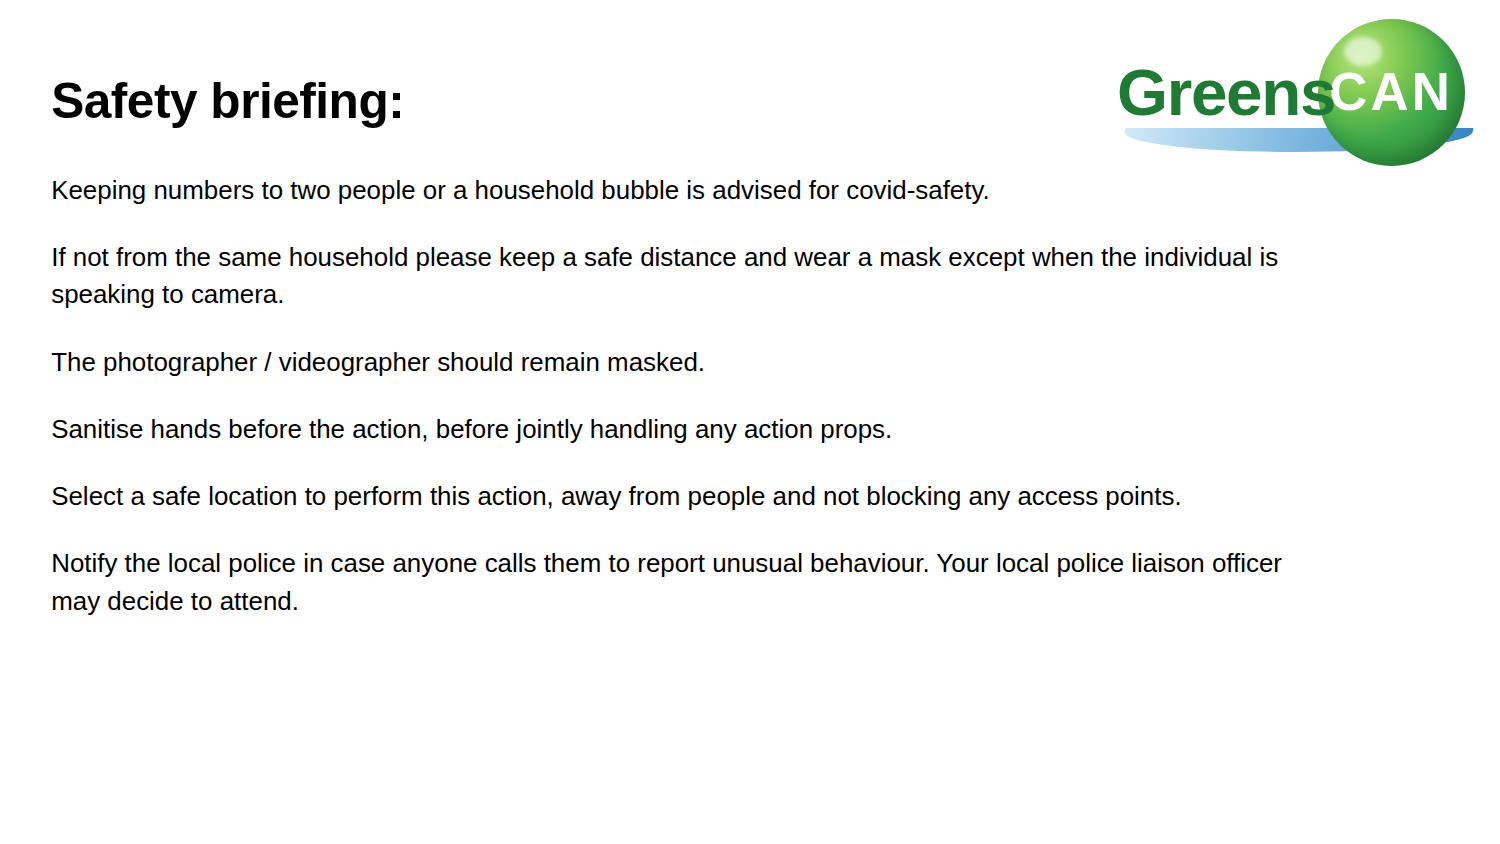Greens CAN
Safety briefing:
Keeping numbers to two people or a household bubble is advised for covid-safety.
If not from the same household please keep a safe distance and wear a mask except when the individual is speaking to camera.
The photographer / videographer should remain masked.
Sanitise hands before the action, before jointly handling any action props.
Select a safe location to perform this action, away from people and not blocking any access points.
Notify the local police in case anyone calls them to report unusual behaviour. Your local police liaison officer may decide to attend.